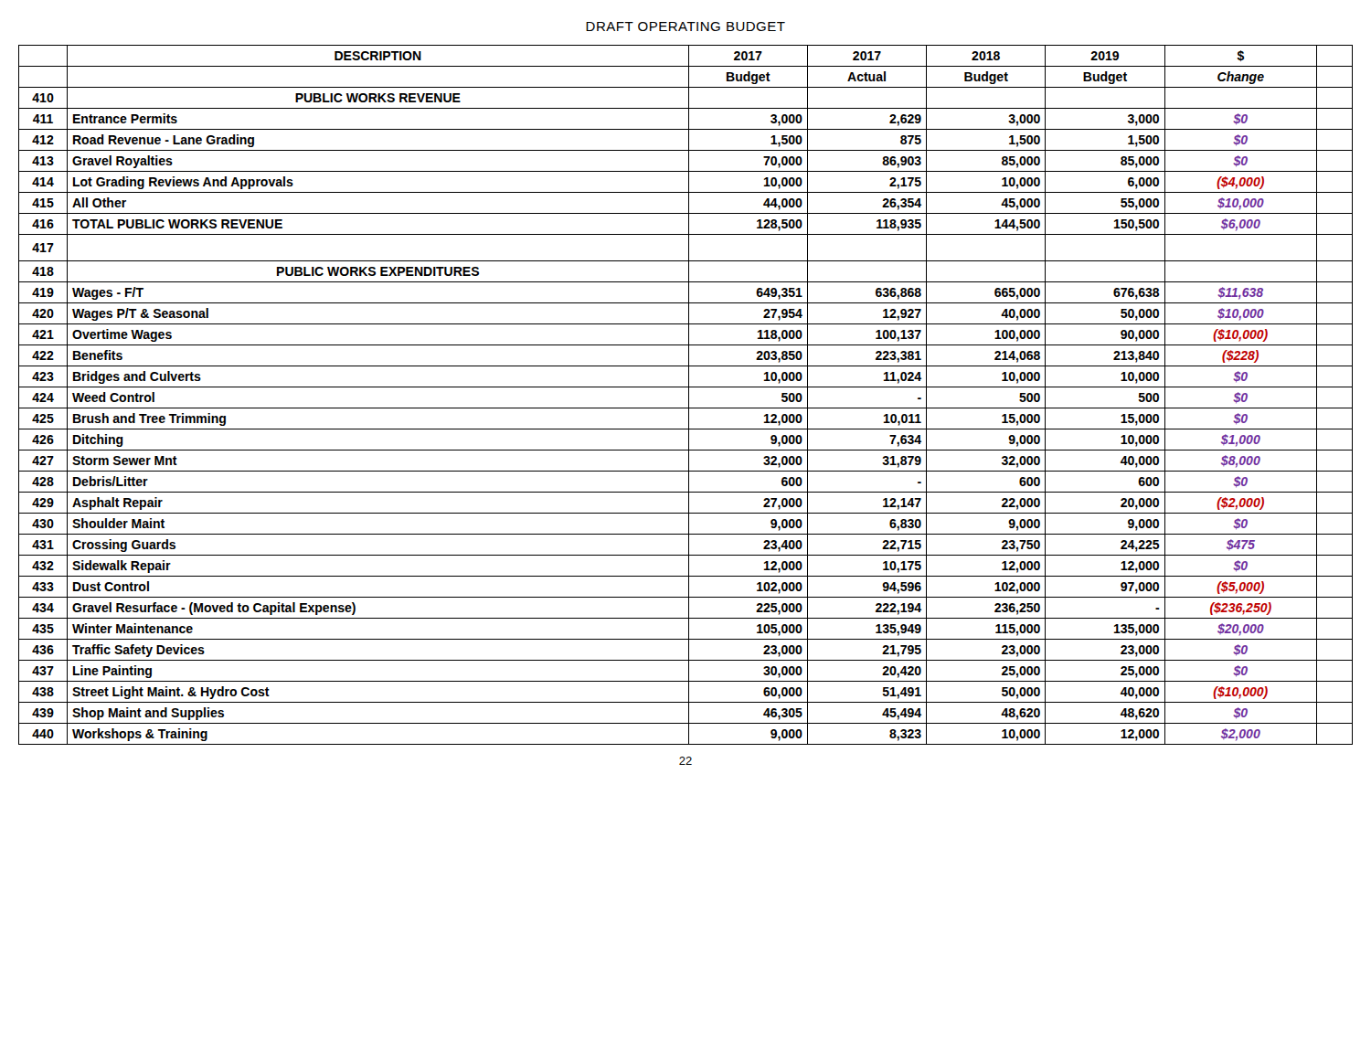DRAFT OPERATING BUDGET
| | DESCRIPTION | 2017 | 2017 | 2018 | 2019 | $ | |
| --- | --- | --- | --- | --- | --- | --- | --- |
| | | Budget | Actual | Budget | Budget | Change | |
| 410 | PUBLIC WORKS REVENUE | | | | | | |
| 411 | Entrance Permits | 3,000 | 2,629 | 3,000 | 3,000 | $0 | |
| 412 | Road Revenue - Lane Grading | 1,500 | 875 | 1,500 | 1,500 | $0 | |
| 413 | Gravel Royalties | 70,000 | 86,903 | 85,000 | 85,000 | $0 | |
| 414 | Lot Grading Reviews And Approvals | 10,000 | 2,175 | 10,000 | 6,000 | ($4,000) | |
| 415 | All Other | 44,000 | 26,354 | 45,000 | 55,000 | $10,000 | |
| 416 | TOTAL PUBLIC WORKS REVENUE | 128,500 | 118,935 | 144,500 | 150,500 | $6,000 | |
| 417 | | | | | | | |
| 418 | PUBLIC WORKS EXPENDITURES | | | | | | |
| 419 | Wages - F/T | 649,351 | 636,868 | 665,000 | 676,638 | $11,638 | |
| 420 | Wages P/T & Seasonal | 27,954 | 12,927 | 40,000 | 50,000 | $10,000 | |
| 421 | Overtime Wages | 118,000 | 100,137 | 100,000 | 90,000 | ($10,000) | |
| 422 | Benefits | 203,850 | 223,381 | 214,068 | 213,840 | ($228) | |
| 423 | Bridges and Culverts | 10,000 | 11,024 | 10,000 | 10,000 | $0 | |
| 424 | Weed Control | 500 | - | 500 | 500 | $0 | |
| 425 | Brush and Tree Trimming | 12,000 | 10,011 | 15,000 | 15,000 | $0 | |
| 426 | Ditching | 9,000 | 7,634 | 9,000 | 10,000 | $1,000 | |
| 427 | Storm Sewer Mnt | 32,000 | 31,879 | 32,000 | 40,000 | $8,000 | |
| 428 | Debris/Litter | 600 | - | 600 | 600 | $0 | |
| 429 | Asphalt Repair | 27,000 | 12,147 | 22,000 | 20,000 | ($2,000) | |
| 430 | Shoulder Maint | 9,000 | 6,830 | 9,000 | 9,000 | $0 | |
| 431 | Crossing Guards | 23,400 | 22,715 | 23,750 | 24,225 | $475 | |
| 432 | Sidewalk Repair | 12,000 | 10,175 | 12,000 | 12,000 | $0 | |
| 433 | Dust Control | 102,000 | 94,596 | 102,000 | 97,000 | ($5,000) | |
| 434 | Gravel Resurface - (Moved to Capital Expense) | 225,000 | 222,194 | 236,250 | - | ($236,250) | |
| 435 | Winter Maintenance | 105,000 | 135,949 | 115,000 | 135,000 | $20,000 | |
| 436 | Traffic Safety Devices | 23,000 | 21,795 | 23,000 | 23,000 | $0 | |
| 437 | Line Painting | 30,000 | 20,420 | 25,000 | 25,000 | $0 | |
| 438 | Street Light Maint. & Hydro Cost | 60,000 | 51,491 | 50,000 | 40,000 | ($10,000) | |
| 439 | Shop Maint and Supplies | 46,305 | 45,494 | 48,620 | 48,620 | $0 | |
| 440 | Workshops & Training | 9,000 | 8,323 | 10,000 | 12,000 | $2,000 | |
22